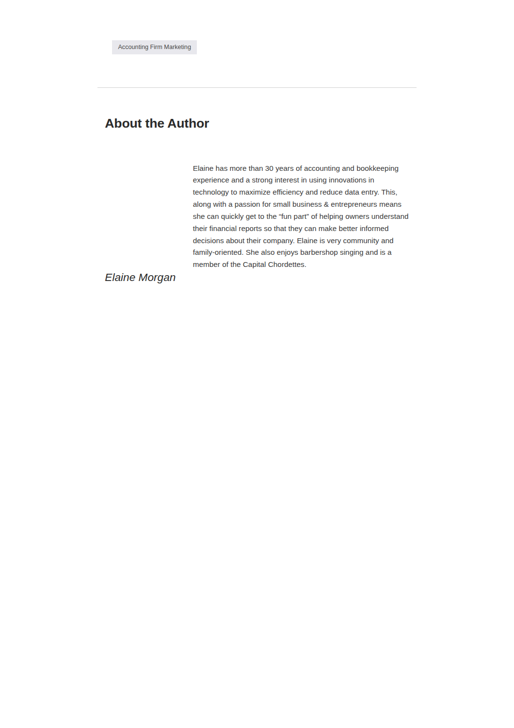Accounting Firm Marketing
About the Author
Elaine Morgan
Elaine has more than 30 years of accounting and bookkeeping experience and a strong interest in using innovations in technology to maximize efficiency and reduce data entry. This, along with a passion for small business & entrepreneurs means she can quickly get to the “fun part” of helping owners understand their financial reports so that they can make better informed decisions about their company. Elaine is very community and family-oriented. She also enjoys barbershop singing and is a member of the Capital Chordettes.